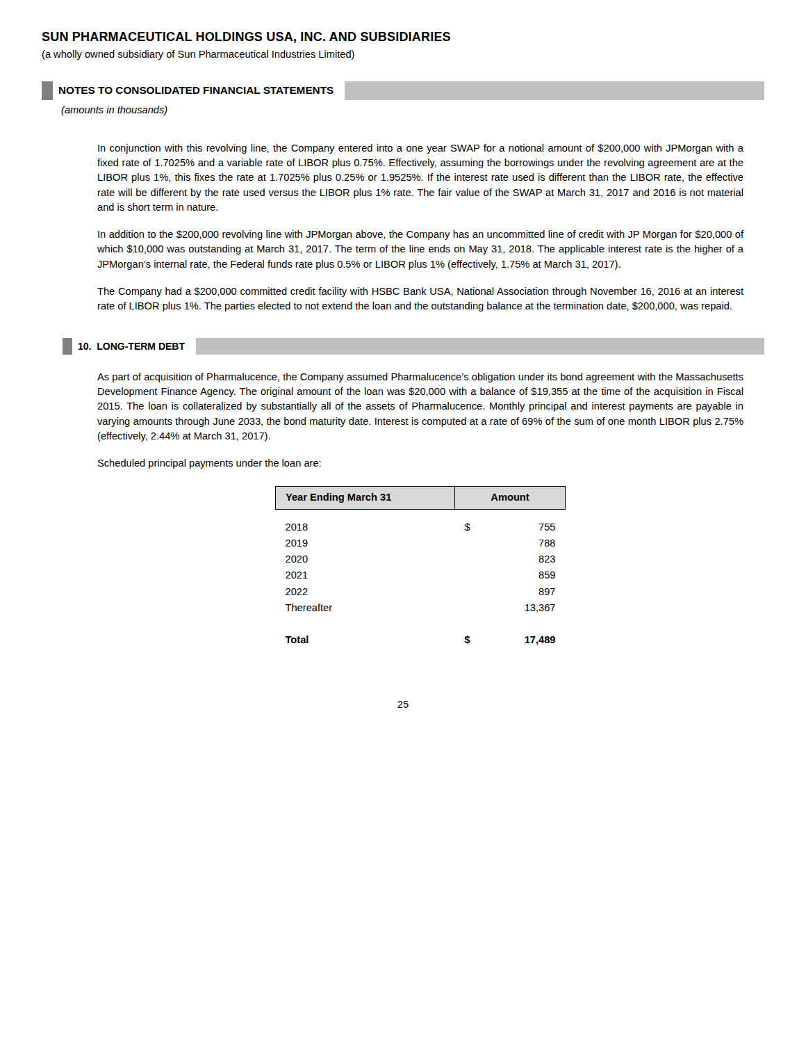SUN PHARMACEUTICAL HOLDINGS USA, INC. AND SUBSIDIARIES
(a wholly owned subsidiary of Sun Pharmaceutical Industries Limited)
NOTES TO CONSOLIDATED FINANCIAL STATEMENTS
(amounts in thousands)
In conjunction with this revolving line, the Company entered into a one year SWAP for a notional amount of $200,000 with JPMorgan with a fixed rate of 1.7025% and a variable rate of LIBOR plus 0.75%. Effectively, assuming the borrowings under the revolving agreement are at the LIBOR plus 1%, this fixes the rate at 1.7025% plus 0.25% or 1.9525%. If the interest rate used is different than the LIBOR rate, the effective rate will be different by the rate used versus the LIBOR plus 1% rate. The fair value of the SWAP at March 31, 2017 and 2016 is not material and is short term in nature.
In addition to the $200,000 revolving line with JPMorgan above, the Company has an uncommitted line of credit with JP Morgan for $20,000 of which $10,000 was outstanding at March 31, 2017. The term of the line ends on May 31, 2018. The applicable interest rate is the higher of a JPMorgan’s internal rate, the Federal funds rate plus 0.5% or LIBOR plus 1% (effectively, 1.75% at March 31, 2017).
The Company had a $200,000 committed credit facility with HSBC Bank USA, National Association through November 16, 2016 at an interest rate of LIBOR plus 1%. The parties elected to not extend the loan and the outstanding balance at the termination date, $200,000, was repaid.
10. LONG-TERM DEBT
As part of acquisition of Pharmalucence, the Company assumed Pharmalucence’s obligation under its bond agreement with the Massachusetts Development Finance Agency. The original amount of the loan was $20,000 with a balance of $19,355 at the time of the acquisition in Fiscal 2015. The loan is collateralized by substantially all of the assets of Pharmalucence. Monthly principal and interest payments are payable in varying amounts through June 2033, the bond maturity date. Interest is computed at a rate of 69% of the sum of one month LIBOR plus 2.75% (effectively, 2.44% at March 31, 2017).
Scheduled principal payments under the loan are:
| Year Ending March 31 | Amount |
| --- | --- |
| 2018 | $ | 755 |
| 2019 | | 788 |
| 2020 | | 823 |
| 2021 | | 859 |
| 2022 | | 897 |
| Thereafter | | 13,367 |
| Total | $ | 17,489 |
25